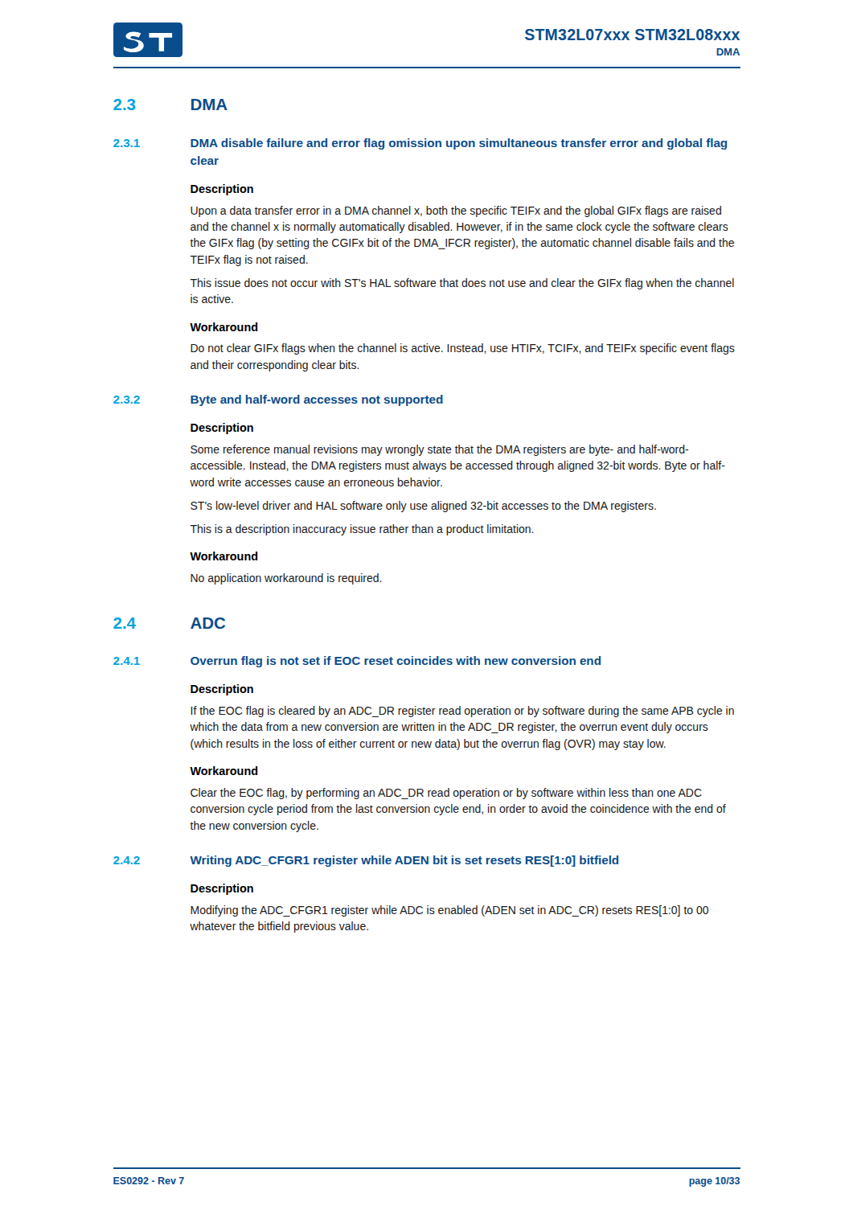ST
STM32L07xxx STM32L08xxx
DMA
2.3 DMA
2.3.1 DMA disable failure and error flag omission upon simultaneous transfer error and global flag clear
Description
Upon a data transfer error in a DMA channel x, both the specific TEIFx and the global GIFx flags are raised and the channel x is normally automatically disabled. However, if in the same clock cycle the software clears the GIFx flag (by setting the CGIFx bit of the DMA_IFCR register), the automatic channel disable fails and the TEIFx flag is not raised.
This issue does not occur with ST's HAL software that does not use and clear the GIFx flag when the channel is active.
Workaround
Do not clear GIFx flags when the channel is active. Instead, use HTIFx, TCIFx, and TEIFx specific event flags and their corresponding clear bits.
2.3.2 Byte and half-word accesses not supported
Description
Some reference manual revisions may wrongly state that the DMA registers are byte- and half-word-accessible. Instead, the DMA registers must always be accessed through aligned 32-bit words. Byte or half-word write accesses cause an erroneous behavior.
ST's low-level driver and HAL software only use aligned 32-bit accesses to the DMA registers.
This is a description inaccuracy issue rather than a product limitation.
Workaround
No application workaround is required.
2.4 ADC
2.4.1 Overrun flag is not set if EOC reset coincides with new conversion end
Description
If the EOC flag is cleared by an ADC_DR register read operation or by software during the same APB cycle in which the data from a new conversion are written in the ADC_DR register, the overrun event duly occurs (which results in the loss of either current or new data) but the overrun flag (OVR) may stay low.
Workaround
Clear the EOC flag, by performing an ADC_DR read operation or by software within less than one ADC conversion cycle period from the last conversion cycle end, in order to avoid the coincidence with the end of the new conversion cycle.
2.4.2 Writing ADC_CFGR1 register while ADEN bit is set resets RES[1:0] bitfield
Description
Modifying the ADC_CFGR1 register while ADC is enabled (ADEN set in ADC_CR) resets RES[1:0] to 00 whatever the bitfield previous value.
ES0292 - Rev 7
page 10/33